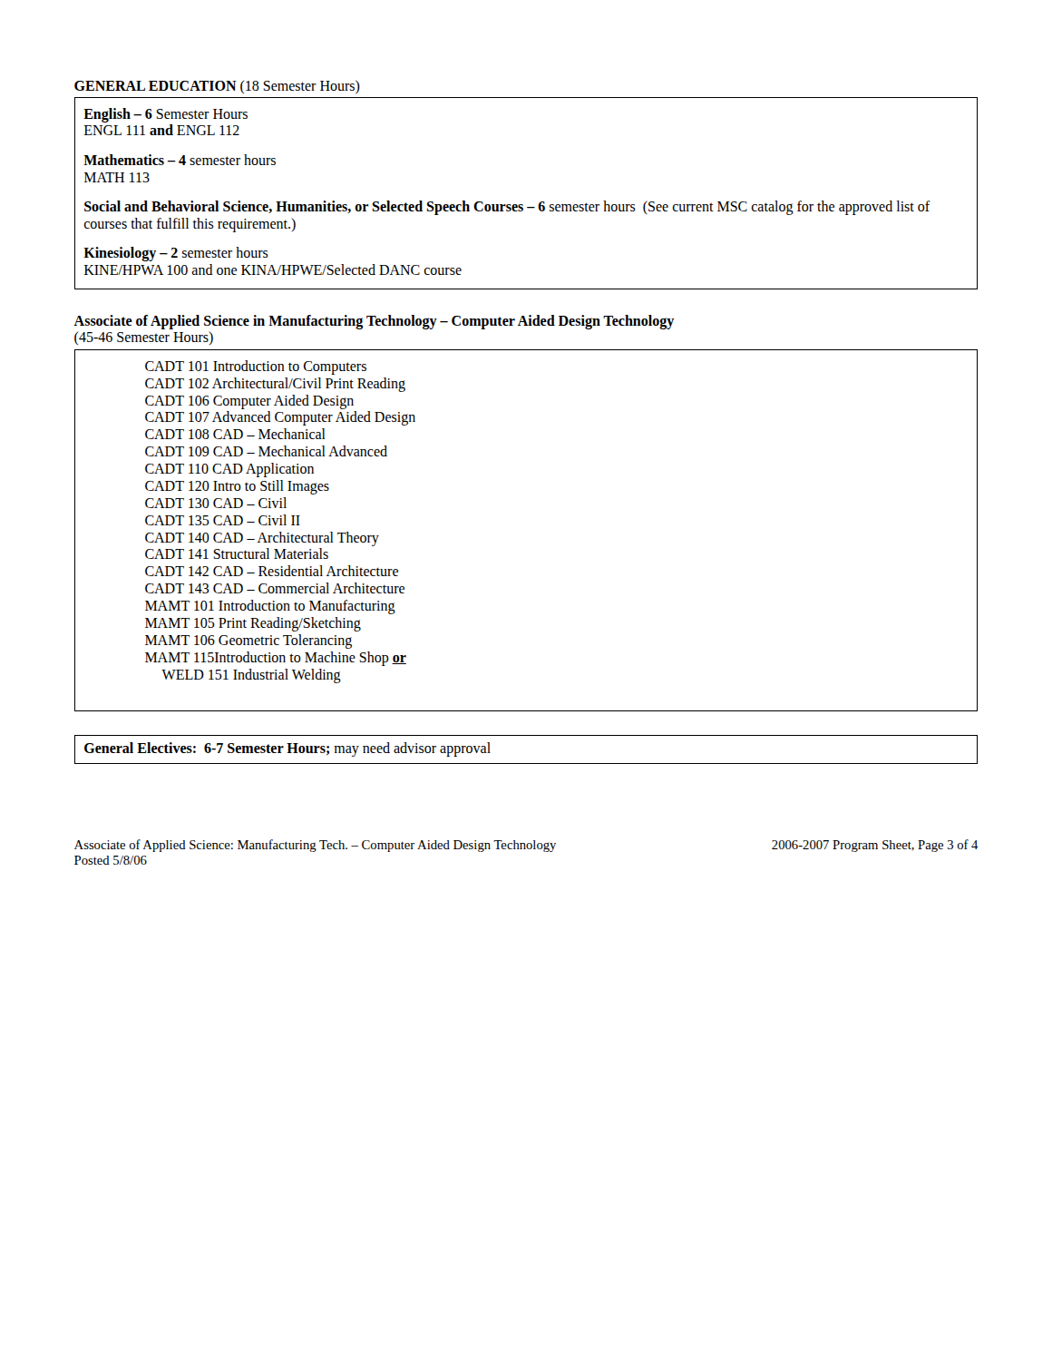GENERAL EDUCATION (18 Semester Hours)
English – 6 Semester Hours
ENGL 111 and ENGL 112
Mathematics – 4 semester hours
MATH 113
Social and Behavioral Science, Humanities, or Selected Speech Courses – 6 semester hours (See current MSC catalog for the approved list of courses that fulfill this requirement.)
Kinesiology – 2 semester hours
KINE/HPWA 100 and one KINA/HPWE/Selected DANC course
Associate of Applied Science in Manufacturing Technology – Computer Aided Design Technology
(45-46 Semester Hours)
CADT 101 Introduction to Computers
CADT 102 Architectural/Civil Print Reading
CADT 106 Computer Aided Design
CADT 107 Advanced Computer Aided Design
CADT 108 CAD – Mechanical
CADT 109 CAD – Mechanical Advanced
CADT 110 CAD Application
CADT 120 Intro to Still Images
CADT 130 CAD – Civil
CADT 135 CAD – Civil II
CADT 140 CAD – Architectural Theory
CADT 141 Structural Materials
CADT 142 CAD – Residential Architecture
CADT 143 CAD – Commercial Architecture
MAMT 101 Introduction to Manufacturing
MAMT 105 Print Reading/Sketching
MAMT 106 Geometric Tolerancing
MAMT 115Introduction to Machine Shop or
WELD 151 Industrial Welding
General Electives: 6-7 Semester Hours; may need advisor approval
Associate of Applied Science: Manufacturing Tech. – Computer Aided Design Technology
Posted 5/8/06
2006-2007 Program Sheet, Page 3 of 4